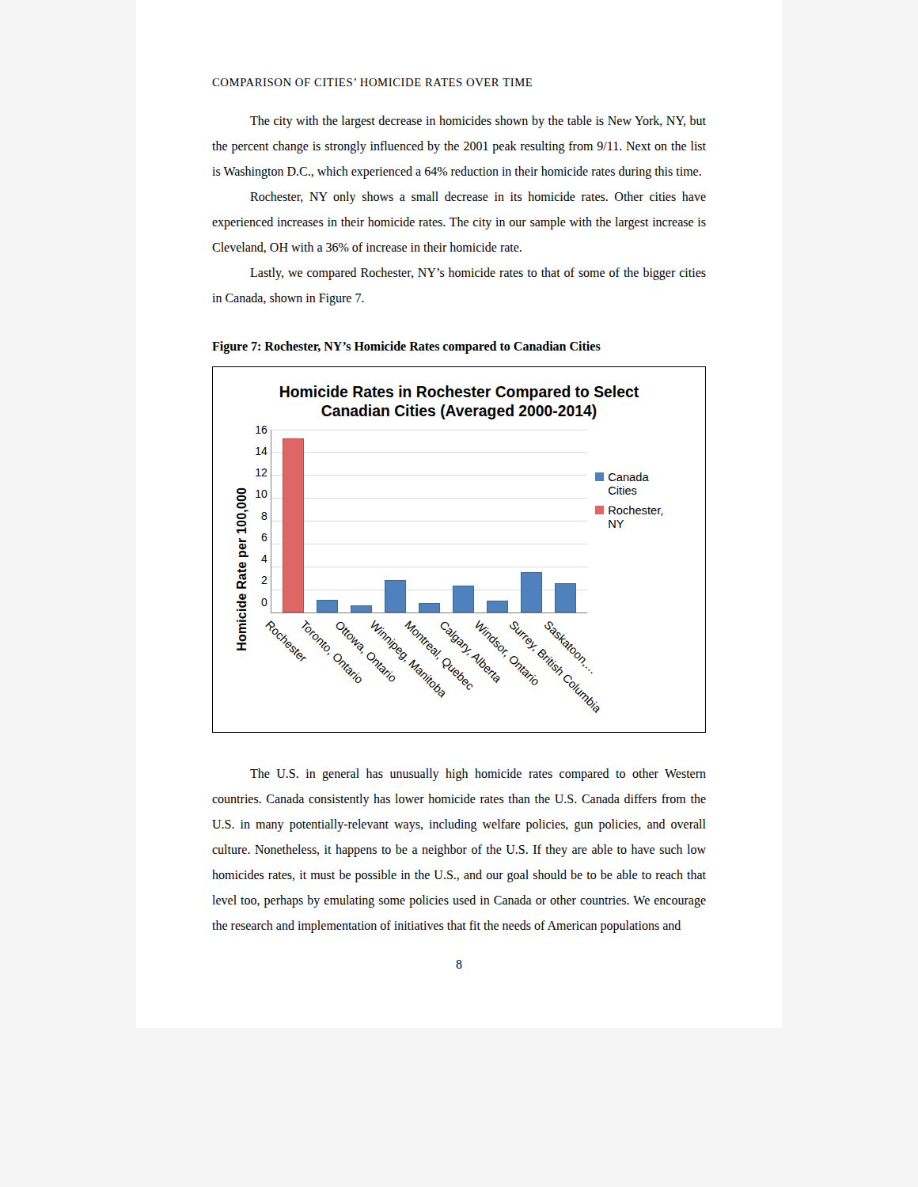COMPARISON OF CITIES’ HOMICIDE RATES OVER TIME
The city with the largest decrease in homicides shown by the table is New York, NY, but the percent change is strongly influenced by the 2001 peak resulting from 9/11. Next on the list is Washington D.C., which experienced a 64% reduction in their homicide rates during this time.
Rochester, NY only shows a small decrease in its homicide rates. Other cities have experienced increases in their homicide rates. The city in our sample with the largest increase is Cleveland, OH with a 36% of increase in their homicide rate.
Lastly, we compared Rochester, NY’s homicide rates to that of some of the bigger cities in Canada, shown in Figure 7.
Figure 7: Rochester, NY’s Homicide Rates compared to Canadian Cities
Homicide Rates in Rochester Compared to Select
Canadian Cities (Averaged 2000-2014)
Homicide Rate per 100,000
16 14 12 10 8 6 4 2 0
Rochester Toronto, Ontario Ottowa, Ontario Winnipeg, Manitoba Montreal, Quebec Calgary, Alberta Windsor, Ontario Surrey, British Columbia Saskatoon,…
Canada
Cities
Rochester,
NY
The U.S. in general has unusually high homicide rates compared to other Western countries. Canada consistently has lower homicide rates than the U.S. Canada differs from the U.S. in many potentially-relevant ways, including welfare policies, gun policies, and overall culture. Nonetheless, it happens to be a neighbor of the U.S. If they are able to have such low homicides rates, it must be possible in the U.S., and our goal should be to be able to reach that level too, perhaps by emulating some policies used in Canada or other countries. We encourage the research and implementation of initiatives that fit the needs of American populations and
8